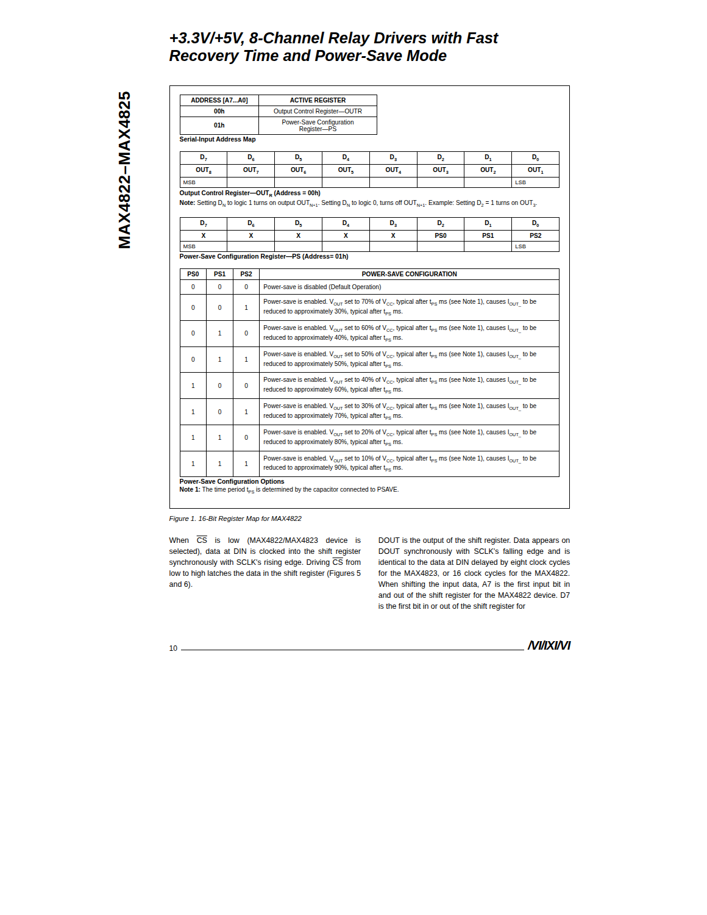MAX4822–MAX4825
+3.3V/+5V, 8-Channel Relay Drivers with Fast
Recovery Time and Power-Save Mode
| ADDRESS [A7...A0] | ACTIVE REGISTER |
| --- | --- |
| 00h | Output Control Register—OUTR |
| 01h | Power-Save Configuration Register—PS |
Serial-Input Address Map
| D 7 | D 6 | D 5 | D 4 | D 3 | D 2 | D 1 | D 0 |
| OUT 8 | OUT 7 | OUT 6 | OUT 5 | OUT 4 | OUT 3 | OUT 2 | OUT 1 |
| MSB | | | | | | | LSB |
Output Control Register—OUTR (Address = 00h)
Note: Setting DN to logic 1 turns on output OUTN+1. Setting DN to logic 0, turns off OUTN+1. Example: Setting D2 = 1 turns on OUT3.
| D 7 | D 6 | D 5 | D 4 | D 3 | D 2 | D 1 | D 0 |
| X | X | X | X | X | PS0 | PS1 | PS2 |
| MSB | | | | | | | LSB |
Power-Save Configuration Register—PS (Address= 01h)
| PS0 | PS1 | PS2 | POWER-SAVE CONFIGURATION |
| --- | --- | --- | --- |
| 0 | 0 | 0 | Power-save is disabled (Default Operation) |
| 0 | 0 | 1 | Power-save is enabled. V OUT set to 70% of V CC , typical after t PS ms (see Note 1), causes I OUT_ to be reduced to approximately 30%, typical after t PS ms. |
| 0 | 1 | 0 | Power-save is enabled. V OUT set to 60% of V CC , typical after t PS ms (see Note 1), causes I OUT_ to be reduced to approximately 40%, typical after t PS ms. |
| 0 | 1 | 1 | Power-save is enabled. V OUT set to 50% of V CC , typical after t PS ms (see Note 1), causes I OUT_ to be reduced to approximately 50%, typical after t PS ms. |
| 1 | 0 | 0 | Power-save is enabled. V OUT set to 40% of V CC , typical after t PS ms (see Note 1), causes I OUT_ to be reduced to approximately 60%, typical after t PS ms. |
| 1 | 0 | 1 | Power-save is enabled. V OUT set to 30% of V CC , typical after t PS ms (see Note 1), causes I OUT_ to be reduced to approximately 70%, typical after t PS ms. |
| 1 | 1 | 0 | Power-save is enabled. V OUT set to 20% of V CC , typical after t PS ms (see Note 1), causes I OUT_ to be reduced to approximately 80%, typical after t PS ms. |
| 1 | 1 | 1 | Power-save is enabled. V OUT set to 10% of V CC , typical after t PS ms (see Note 1), causes I OUT_ to be reduced to approximately 90%, typical after t PS ms. |
Power-Save Configuration Options
Note 1: The time period tPS is determined by the capacitor connected to PSAVE.
Figure 1. 16-Bit Register Map for MAX4822
When CS is low (MAX4822/MAX4823 device is selected), data at DIN is clocked into the shift register synchronously with SCLK's rising edge. Driving CS from low to high latches the data in the shift register (Figures 5 and 6).
DOUT is the output of the shift register. Data appears on DOUT synchronously with SCLK's falling edge and is identical to the data at DIN delayed by eight clock cycles for the MAX4823, or 16 clock cycles for the MAX4822. When shifting the input data, A7 is the first input bit in and out of the shift register for the MAX4822 device. D7 is the first bit in or out of the shift register for
10 /VI/IXI/VI